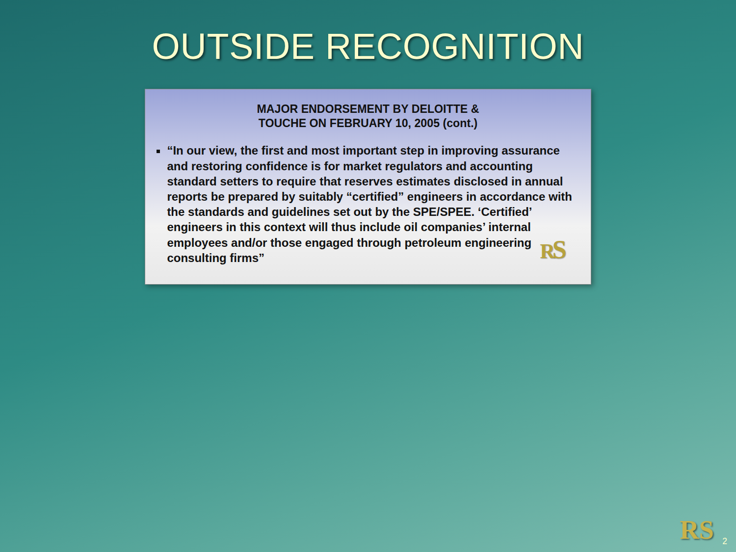OUTSIDE RECOGNITION
MAJOR ENDORSEMENT BY DELOITTE &
TOUCHE ON FEBRUARY 10, 2005 (cont.)
“In our view, the first and most important step in improving assurance and restoring confidence is for market regulators and accounting standard setters to require that reserves estimates disclosed in annual reports be prepared by suitably “certified” engineers in accordance with the standards and guidelines set out by the SPE/SPEE. ‘Certified’ engineers in this context will thus include oil companies’ internal employees and/or those engaged through petroleum engineering consulting firms”
RS
RS
2